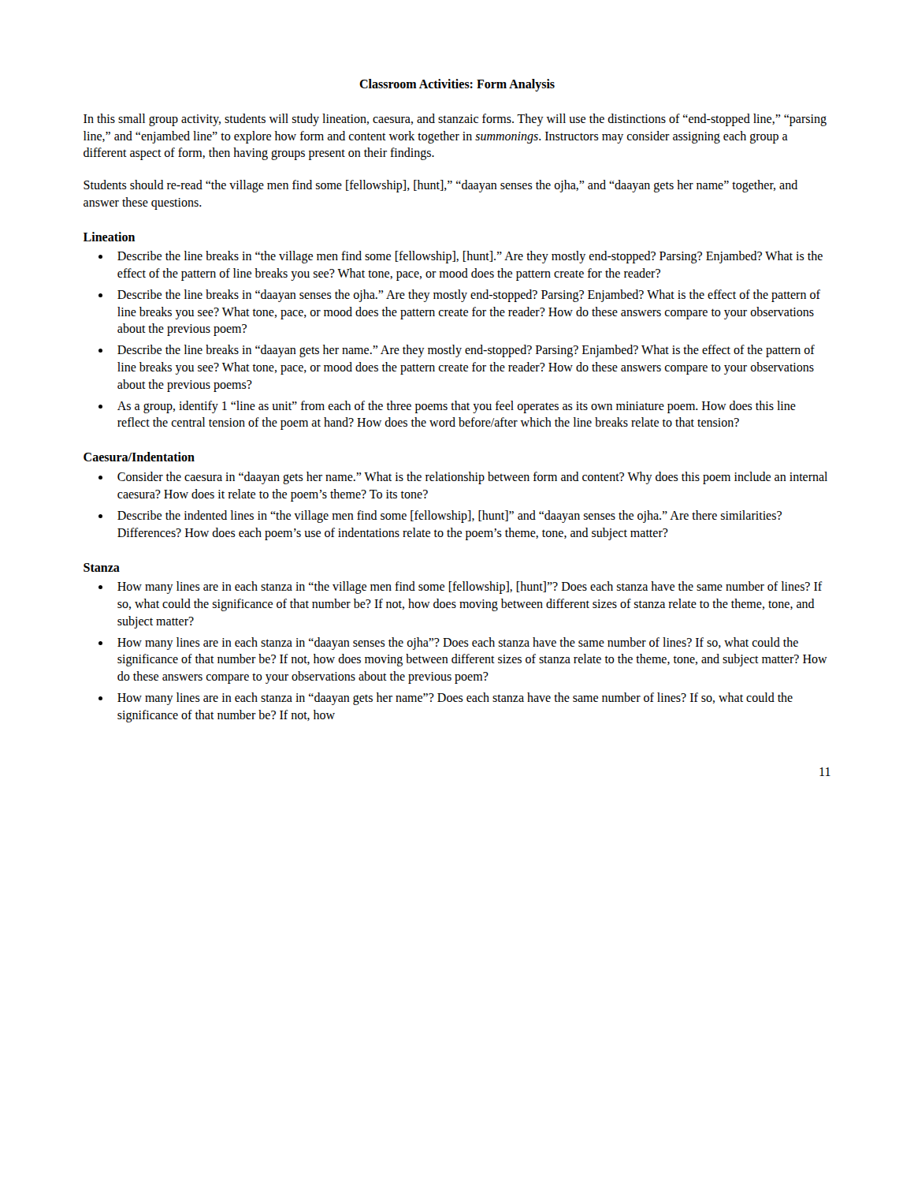Classroom Activities: Form Analysis
In this small group activity, students will study lineation, caesura, and stanzaic forms. They will use the distinctions of “end-stopped line,” “parsing line,” and “enjambed line” to explore how form and content work together in summonings. Instructors may consider assigning each group a different aspect of form, then having groups present on their findings.
Students should re-read “the village men find some [fellowship], [hunt],” “daayan senses the ojha,” and “daayan gets her name” together, and answer these questions.
Lineation
Describe the line breaks in “the village men find some [fellowship], [hunt].” Are they mostly end-stopped? Parsing? Enjambed? What is the effect of the pattern of line breaks you see? What tone, pace, or mood does the pattern create for the reader?
Describe the line breaks in “daayan senses the ojha.” Are they mostly end-stopped? Parsing? Enjambed? What is the effect of the pattern of line breaks you see? What tone, pace, or mood does the pattern create for the reader? How do these answers compare to your observations about the previous poem?
Describe the line breaks in “daayan gets her name.” Are they mostly end-stopped? Parsing? Enjambed? What is the effect of the pattern of line breaks you see? What tone, pace, or mood does the pattern create for the reader? How do these answers compare to your observations about the previous poems?
As a group, identify 1 “line as unit” from each of the three poems that you feel operates as its own miniature poem. How does this line reflect the central tension of the poem at hand? How does the word before/after which the line breaks relate to that tension?
Caesura/Indentation
Consider the caesura in “daayan gets her name.” What is the relationship between form and content? Why does this poem include an internal caesura? How does it relate to the poem’s theme? To its tone?
Describe the indented lines in “the village men find some [fellowship], [hunt]” and “daayan senses the ojha.” Are there similarities? Differences? How does each poem’s use of indentations relate to the poem’s theme, tone, and subject matter?
Stanza
How many lines are in each stanza in “the village men find some [fellowship], [hunt]”? Does each stanza have the same number of lines? If so, what could the significance of that number be? If not, how does moving between different sizes of stanza relate to the theme, tone, and subject matter?
How many lines are in each stanza in “daayan senses the ojha”? Does each stanza have the same number of lines? If so, what could the significance of that number be? If not, how does moving between different sizes of stanza relate to the theme, tone, and subject matter? How do these answers compare to your observations about the previous poem?
How many lines are in each stanza in “daayan gets her name”? Does each stanza have the same number of lines? If so, what could the significance of that number be? If not, how
11